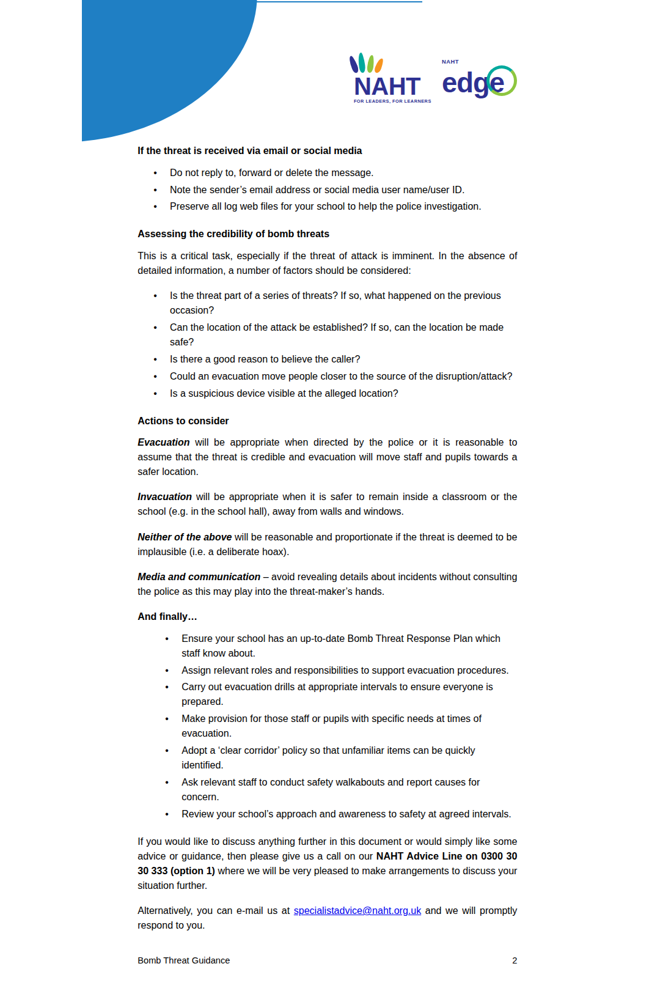NAHT FOR LEADERS, FOR LEARNERS NAHT edge
If the threat is received via email or social media
Do not reply to, forward or delete the message.
Note the sender’s email address or social media user name/user ID.
Preserve all log web files for your school to help the police investigation.
Assessing the credibility of bomb threats
This is a critical task, especially if the threat of attack is imminent. In the absence of detailed information, a number of factors should be considered:
Is the threat part of a series of threats? If so, what happened on the previous occasion?
Can the location of the attack be established? If so, can the location be made safe?
Is there a good reason to believe the caller?
Could an evacuation move people closer to the source of the disruption/attack?
Is a suspicious device visible at the alleged location?
Actions to consider
Evacuation will be appropriate when directed by the police or it is reasonable to assume that the threat is credible and evacuation will move staff and pupils towards a safer location.
Invacuation will be appropriate when it is safer to remain inside a classroom or the school (e.g. in the school hall), away from walls and windows.
Neither of the above will be reasonable and proportionate if the threat is deemed to be implausible (i.e. a deliberate hoax).
Media and communication – avoid revealing details about incidents without consulting the police as this may play into the threat-maker’s hands.
And finally…
Ensure your school has an up-to-date Bomb Threat Response Plan which staff know about.
Assign relevant roles and responsibilities to support evacuation procedures.
Carry out evacuation drills at appropriate intervals to ensure everyone is prepared.
Make provision for those staff or pupils with specific needs at times of evacuation.
Adopt a ‘clear corridor’ policy so that unfamiliar items can be quickly identified.
Ask relevant staff to conduct safety walkabouts and report causes for concern.
Review your school’s approach and awareness to safety at agreed intervals.
If you would like to discuss anything further in this document or would simply like some advice or guidance, then please give us a call on our NAHT Advice Line on 0300 30 30 333 (option 1) where we will be very pleased to make arrangements to discuss your situation further.
Alternatively, you can e-mail us at specialistadvice@naht.org.uk and we will promptly respond to you.
Bomb Threat Guidance 2